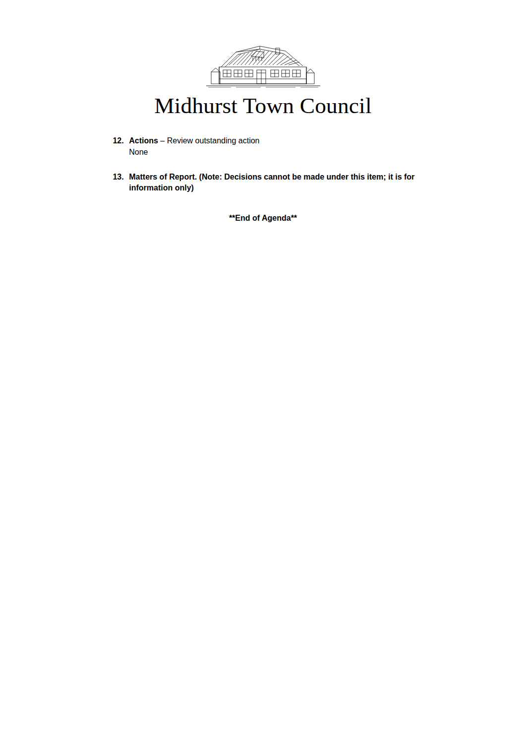Midhurst Town Council
12. Actions – Review outstanding action None
13. Matters of Report. (Note: Decisions cannot be made under this item; it is for information only)
**End of Agenda**